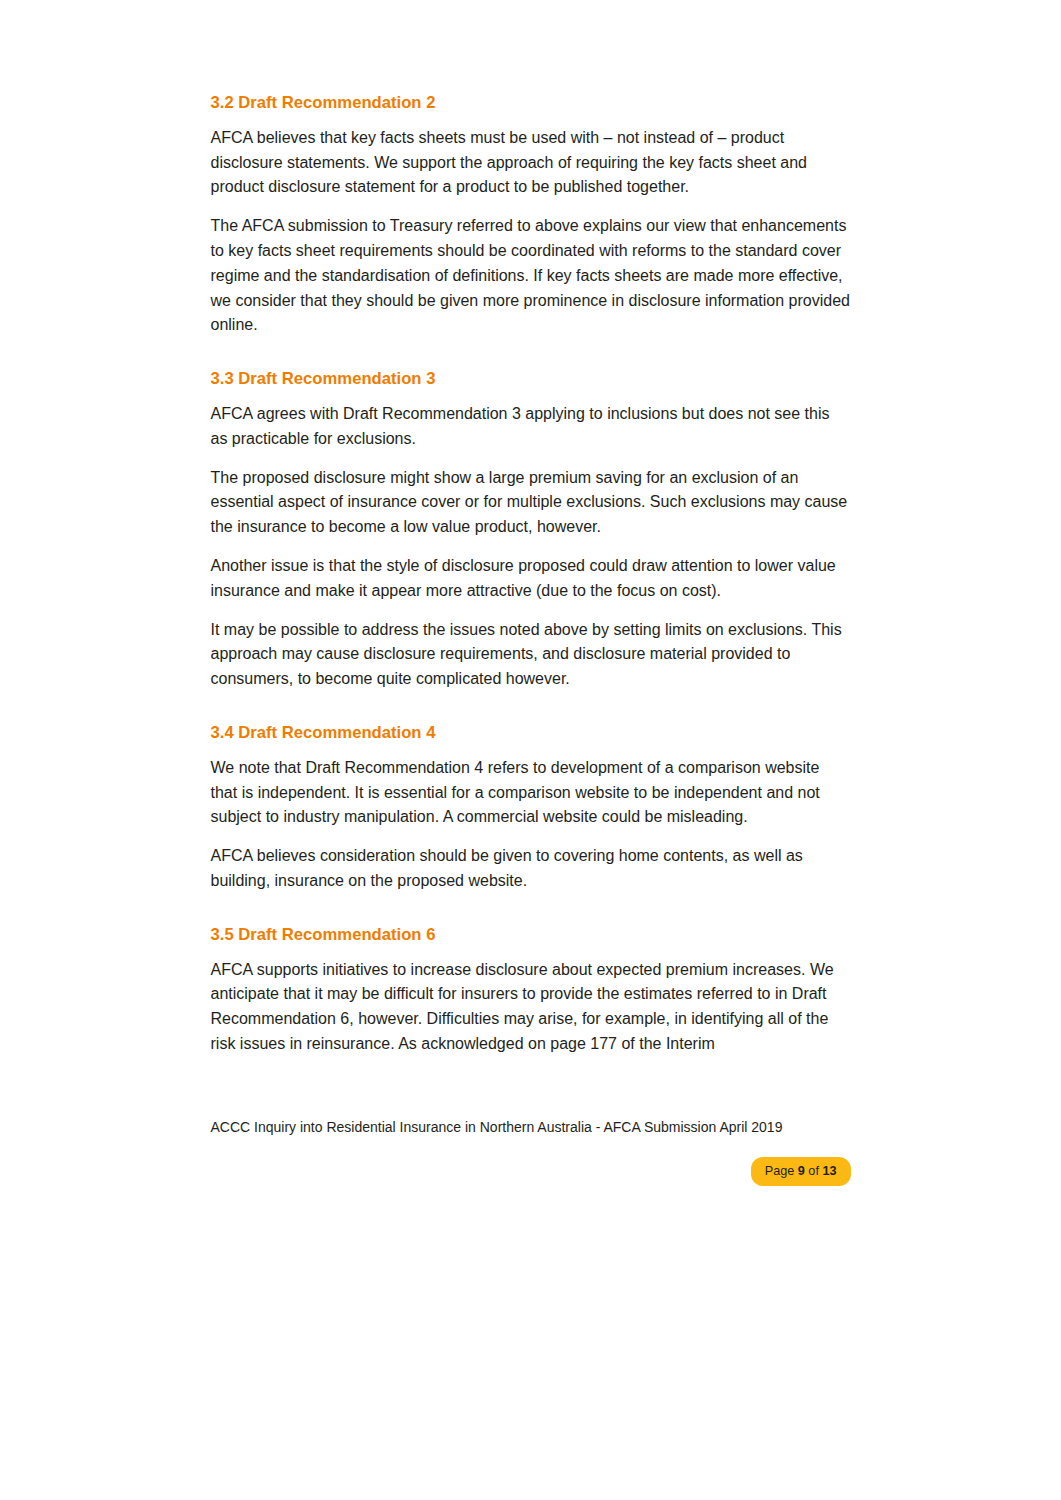3.2 Draft Recommendation 2
AFCA believes that key facts sheets must be used with – not instead of – product disclosure statements. We support the approach of requiring the key facts sheet and product disclosure statement for a product to be published together.
The AFCA submission to Treasury referred to above explains our view that enhancements to key facts sheet requirements should be coordinated with reforms to the standard cover regime and the standardisation of definitions. If key facts sheets are made more effective, we consider that they should be given more prominence in disclosure information provided online.
3.3 Draft Recommendation 3
AFCA agrees with Draft Recommendation 3 applying to inclusions but does not see this as practicable for exclusions.
The proposed disclosure might show a large premium saving for an exclusion of an essential aspect of insurance cover or for multiple exclusions. Such exclusions may cause the insurance to become a low value product, however.
Another issue is that the style of disclosure proposed could draw attention to lower value insurance and make it appear more attractive (due to the focus on cost).
It may be possible to address the issues noted above by setting limits on exclusions. This approach may cause disclosure requirements, and disclosure material provided to consumers, to become quite complicated however.
3.4 Draft Recommendation 4
We note that Draft Recommendation 4 refers to development of a comparison website that is independent. It is essential for a comparison website to be independent and not subject to industry manipulation. A commercial website could be misleading.
AFCA believes consideration should be given to covering home contents, as well as building, insurance on the proposed website.
3.5 Draft Recommendation 6
AFCA supports initiatives to increase disclosure about expected premium increases. We anticipate that it may be difficult for insurers to provide the estimates referred to in Draft Recommendation 6, however. Difficulties may arise, for example, in identifying all of the risk issues in reinsurance. As acknowledged on page 177 of the Interim
ACCC Inquiry into Residential Insurance in Northern Australia - AFCA Submission April 2019 Page 9 of 13